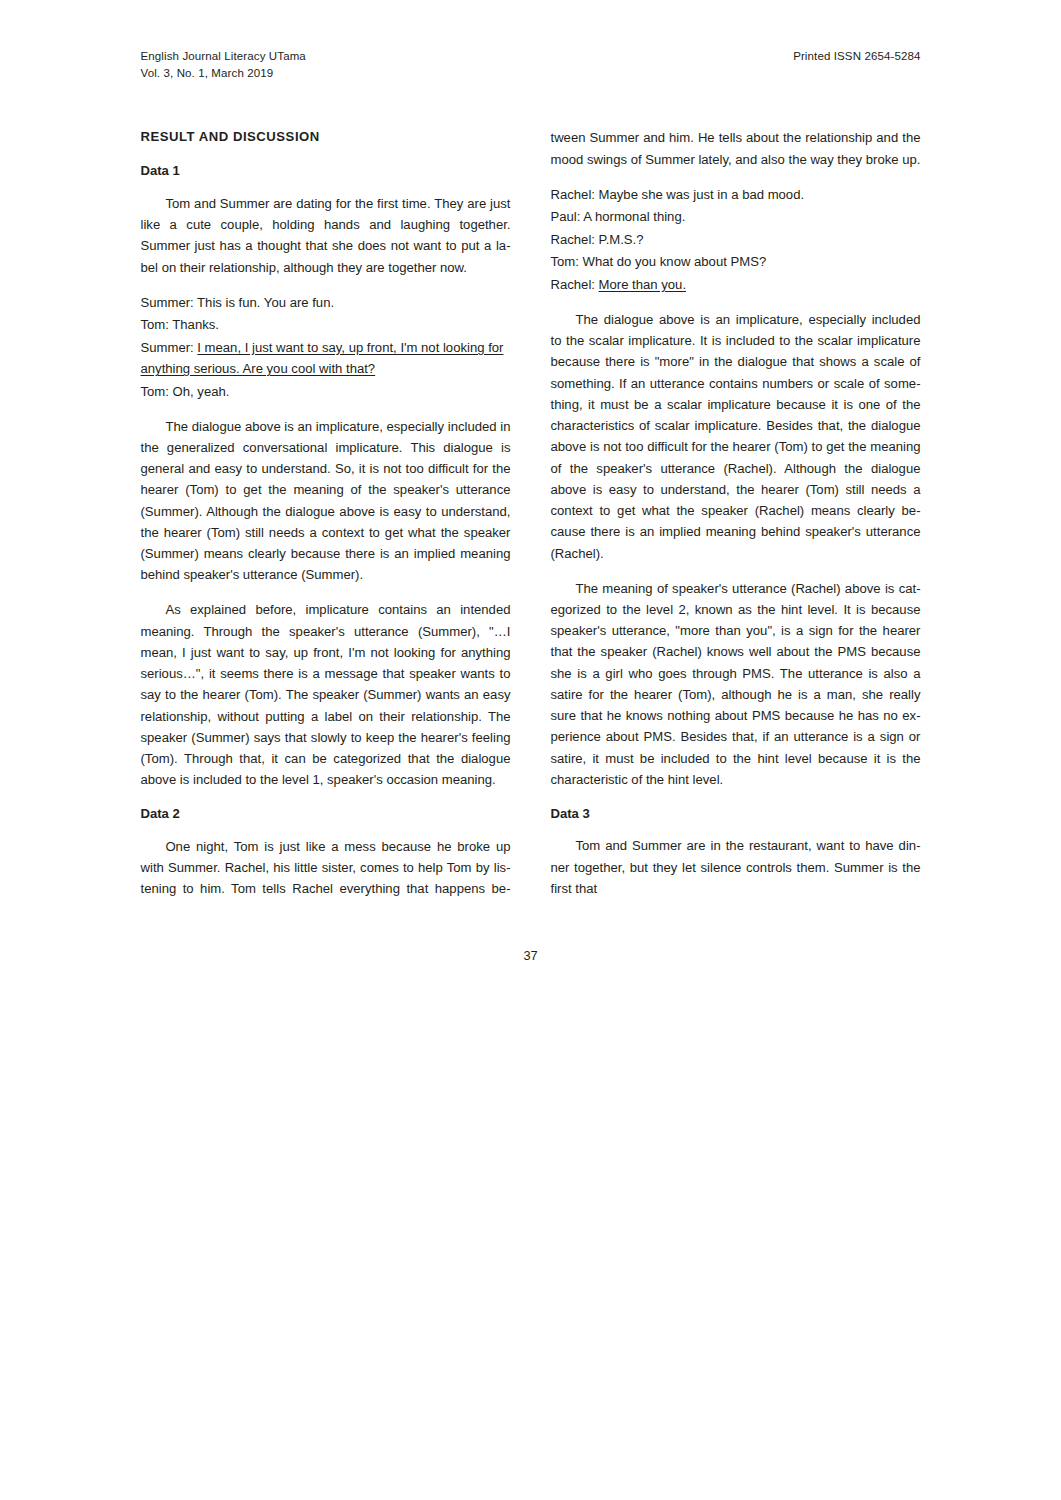English Journal Literacy UTama
Vol. 3, No. 1, March 2019
Printed ISSN 2654-5284
RESULT AND DISCUSSION
Data 1
Tom and Summer are dating for the first time. They are just like a cute couple, holding hands and laughing together. Summer just has a thought that she does not want to put a label on their relationship, although they are together now.
Summer: This is fun. You are fun.
Tom: Thanks.
Summer: I mean, I just want to say, up front, I'm not looking for anything serious. Are you cool with that?
Tom: Oh, yeah.
The dialogue above is an implicature, especially included in the generalized conversational implicature. This dialogue is general and easy to understand. So, it is not too difficult for the hearer (Tom) to get the meaning of the speaker's utterance (Summer). Although the dialogue above is easy to understand, the hearer (Tom) still needs a context to get what the speaker (Summer) means clearly because there is an implied meaning behind speaker's utterance (Summer).
As explained before, implicature contains an intended meaning. Through the speaker's utterance (Summer), "…I mean, I just want to say, up front, I'm not looking for anything serious…", it seems there is a message that speaker wants to say to the hearer (Tom). The speaker (Summer) wants an easy relationship, without putting a label on their relationship. The speaker (Summer) says that slowly to keep the hearer's feeling (Tom). Through that, it can be categorized that the dialogue above is included to the level 1, speaker's occasion meaning.
Data 2
One night, Tom is just like a mess because he broke up with Summer. Rachel, his little sister, comes to help Tom by listening to him. Tom tells Rachel everything that happens between Summer and him. He tells about the relationship and the mood swings of Summer lately, and also the way they broke up.
Rachel: Maybe she was just in a bad mood.
Paul: A hormonal thing.
Rachel: P.M.S.?
Tom: What do you know about PMS?
Rachel: More than you.
The dialogue above is an implicature, especially included to the scalar implicature. It is included to the scalar implicature because there is "more" in the dialogue that shows a scale of something. If an utterance contains numbers or scale of something, it must be a scalar implicature because it is one of the characteristics of scalar implicature. Besides that, the dialogue above is not too difficult for the hearer (Tom) to get the meaning of the speaker's utterance (Rachel). Although the dialogue above is easy to understand, the hearer (Tom) still needs a context to get what the speaker (Rachel) means clearly because there is an implied meaning behind speaker's utterance (Rachel).
The meaning of speaker's utterance (Rachel) above is categorized to the level 2, known as the hint level. It is because speaker's utterance, "more than you", is a sign for the hearer that the speaker (Rachel) knows well about the PMS because she is a girl who goes through PMS. The utterance is also a satire for the hearer (Tom), although he is a man, she really sure that he knows nothing about PMS because he has no experience about PMS. Besides that, if an utterance is a sign or satire, it must be included to the hint level because it is the characteristic of the hint level.
Data 3
Tom and Summer are in the restaurant, want to have dinner together, but they let silence controls them. Summer is the first that
37